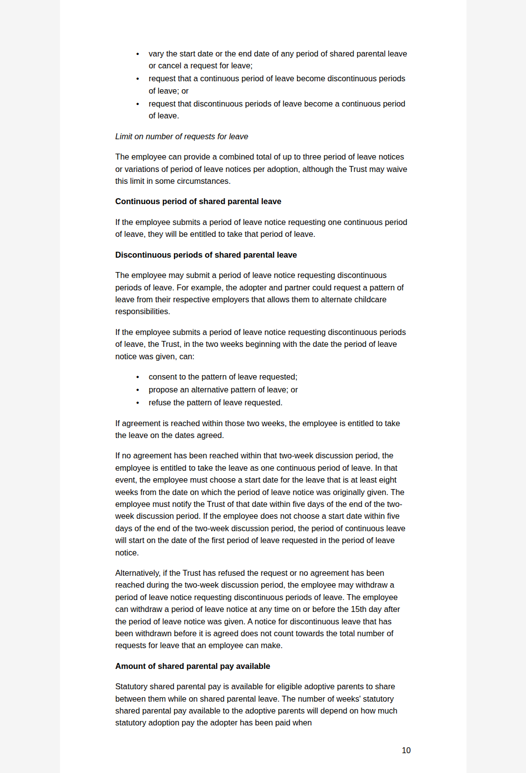vary the start date or the end date of any period of shared parental leave or cancel a request for leave;
request that a continuous period of leave become discontinuous periods of leave; or
request that discontinuous periods of leave become a continuous period of leave.
Limit on number of requests for leave
The employee can provide a combined total of up to three period of leave notices or variations of period of leave notices per adoption, although the Trust may waive this limit in some circumstances.
Continuous period of shared parental leave
If the employee submits a period of leave notice requesting one continuous period of leave, they will be entitled to take that period of leave.
Discontinuous periods of shared parental leave
The employee may submit a period of leave notice requesting discontinuous periods of leave. For example, the adopter and partner could request a pattern of leave from their respective employers that allows them to alternate childcare responsibilities.
If the employee submits a period of leave notice requesting discontinuous periods of leave, the Trust, in the two weeks beginning with the date the period of leave notice was given, can:
consent to the pattern of leave requested;
propose an alternative pattern of leave; or
refuse the pattern of leave requested.
If agreement is reached within those two weeks, the employee is entitled to take the leave on the dates agreed.
If no agreement has been reached within that two-week discussion period, the employee is entitled to take the leave as one continuous period of leave. In that event, the employee must choose a start date for the leave that is at least eight weeks from the date on which the period of leave notice was originally given. The employee must notify the Trust of that date within five days of the end of the two-week discussion period. If the employee does not choose a start date within five days of the end of the two-week discussion period, the period of continuous leave will start on the date of the first period of leave requested in the period of leave notice.
Alternatively, if the Trust has refused the request or no agreement has been reached during the two-week discussion period, the employee may withdraw a period of leave notice requesting discontinuous periods of leave. The employee can withdraw a period of leave notice at any time on or before the 15th day after the period of leave notice was given. A notice for discontinuous leave that has been withdrawn before it is agreed does not count towards the total number of requests for leave that an employee can make.
Amount of shared parental pay available
Statutory shared parental pay is available for eligible adoptive parents to share between them while on shared parental leave. The number of weeks' statutory shared parental pay available to the adoptive parents will depend on how much statutory adoption pay the adopter has been paid when
10